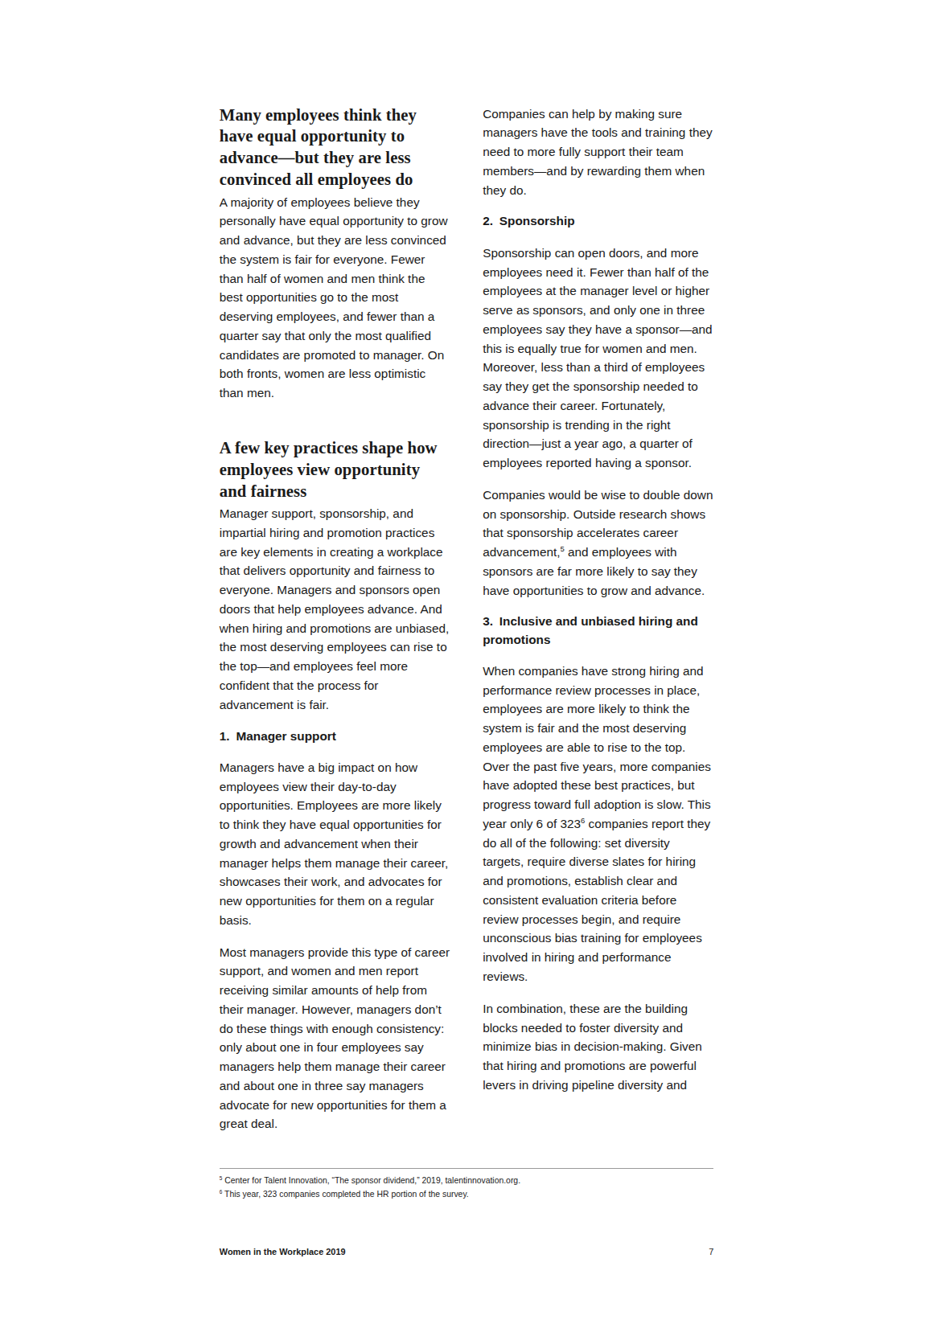Many employees think they have equal opportunity to advance—but they are less convinced all employees do
A majority of employees believe they personally have equal opportunity to grow and advance, but they are less convinced the system is fair for everyone. Fewer than half of women and men think the best opportunities go to the most deserving employees, and fewer than a quarter say that only the most qualified candidates are promoted to manager. On both fronts, women are less optimistic than men.
A few key practices shape how employees view opportunity and fairness
Manager support, sponsorship, and impartial hiring and promotion practices are key elements in creating a workplace that delivers opportunity and fairness to everyone. Managers and sponsors open doors that help employees advance. And when hiring and promotions are unbiased, the most deserving employees can rise to the top—and employees feel more confident that the process for advancement is fair.
1. Manager support
Managers have a big impact on how employees view their day-to-day opportunities. Employees are more likely to think they have equal opportunities for growth and advancement when their manager helps them manage their career, showcases their work, and advocates for new opportunities for them on a regular basis.
Most managers provide this type of career support, and women and men report receiving similar amounts of help from their manager. However, managers don’t do these things with enough consistency: only about one in four employees say managers help them manage their career and about one in three say managers advocate for new opportunities for them a great deal.
Companies can help by making sure managers have the tools and training they need to more fully support their team members—and by rewarding them when they do.
2. Sponsorship
Sponsorship can open doors, and more employees need it. Fewer than half of the employees at the manager level or higher serve as sponsors, and only one in three employees say they have a sponsor—and this is equally true for women and men. Moreover, less than a third of employees say they get the sponsorship needed to advance their career. Fortunately, sponsorship is trending in the right direction—just a year ago, a quarter of employees reported having a sponsor.
Companies would be wise to double down on sponsorship. Outside research shows that sponsorship accelerates career advancement,5 and employees with sponsors are far more likely to say they have opportunities to grow and advance.
3. Inclusive and unbiased hiring and promotions
When companies have strong hiring and performance review processes in place, employees are more likely to think the system is fair and the most deserving employees are able to rise to the top. Over the past five years, more companies have adopted these best practices, but progress toward full adoption is slow. This year only 6 of 3236 companies report they do all of the following: set diversity targets, require diverse slates for hiring and promotions, establish clear and consistent evaluation criteria before review processes begin, and require unconscious bias training for employees involved in hiring and performance reviews.
In combination, these are the building blocks needed to foster diversity and minimize bias in decision-making. Given that hiring and promotions are powerful levers in driving pipeline diversity and
5 Center for Talent Innovation, “The sponsor dividend,” 2019, talentinnovation.org.
6 This year, 323 companies completed the HR portion of the survey.
Women in the Workplace 2019 7